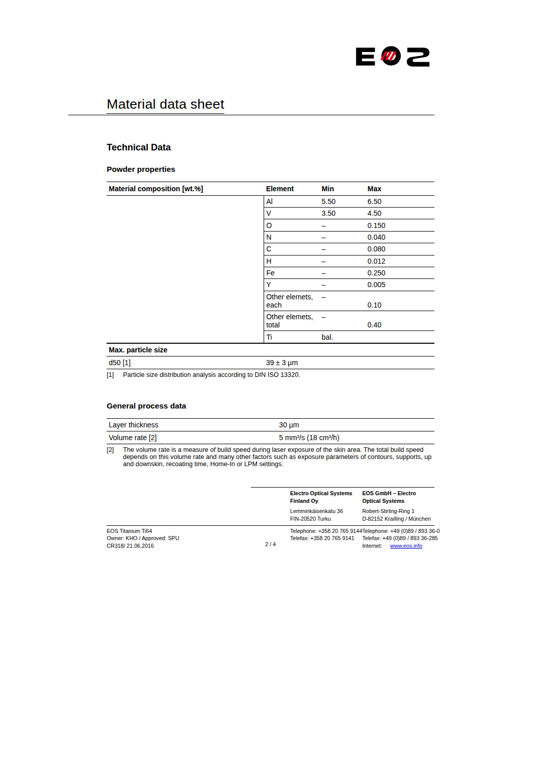Material data sheet
Technical Data
Powder properties
| Material composition [wt.%] | Element | Min | Max |
| --- | --- | --- | --- |
| | Al | 5.50 | 6.50 |
| V | 3.50 | 4.50 |
| O | – | 0.150 |
| N | – | 0.040 |
| C | – | 0.080 |
| H | – | 0.012 |
| Fe | – | 0.250 |
| Y | – | 0.005 |
| Other elemets, each | – | 0.10 |
| Other elemets, total | – | 0.40 |
| Ti | bal. |
| Max. particle size | |
| --- | --- |
| d50 [1] | 39 ± 3 µm |
[1]
Particle size distribution analysis according to DIN ISO 13320.
General process data
| Layer thickness | 30 µm |
| Volume rate [2] | 5 mm³/s (18 cm³/h) |
[2]
The volume rate is a measure of build speed during laser exposure of the skin area. The total build speed depends on this volume rate and many other factors such as exposure parameters of contours, supports, up and downskin, recoating time, Home-In or LPM settings.
Electro Optical Systems Finland Oy
EOS GmbH – Electro Optical Systems
Lemminkäisenkatu 36
FIN-20520 Turku
Robert-Stirling-Ring 1
D-82152 Krailling / München
EOS Titanium Ti64
Owner: KHO / Approved: SPU
CR318/ 21.06.2016
2 / 4
Telephone: +358 20 765 9144
Telefax: +358 20 765 9141
Telephone: +49 (0)89 / 893 36-0
Telefax: +49 (0)89 / 893 36-285
Internet: www.eos.info